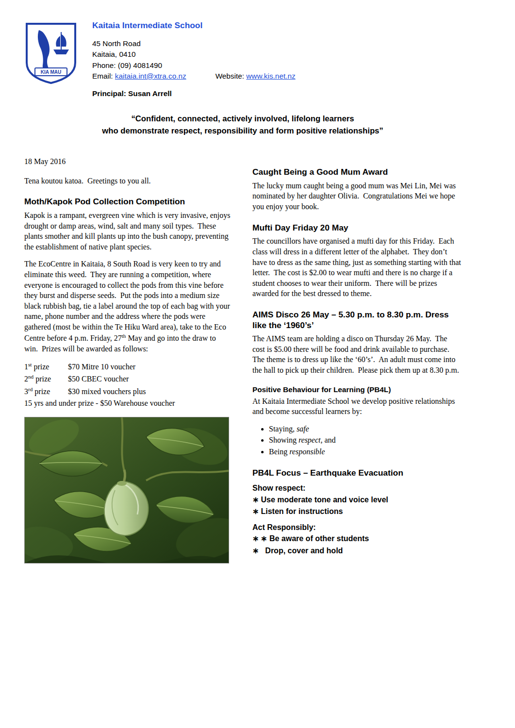KIA MAU
Kaitaia Intermediate School
45 North Road
Kaitaia, 0410
Phone: (09) 4081490
Email: kaitaia.int@xtra.co.nz Website: www.kis.net.nz
Principal: Susan Arrell
“Confident, connected, actively involved, lifelong learners
who demonstrate respect, responsibility and form positive relationships”
18 May 2016
Tena koutou katoa. Greetings to you all.
Moth/Kapok Pod Collection Competition
Kapok is a rampant, evergreen vine which is very invasive, enjoys drought or damp areas, wind, salt and many soil types. These plants smother and kill plants up into the bush canopy, preventing the establishment of native plant species.
The EcoCentre in Kaitaia, 8 South Road is very keen to try and eliminate this weed. They are running a competition, where everyone is encouraged to collect the pods from this vine before they burst and disperse seeds. Put the pods into a medium size black rubbish bag, tie a label around the top of each bag with your name, phone number and the address where the pods were gathered (most be within the Te Hiku Ward area), take to the Eco Centre before 4 p.m. Friday, 27th May and go into the draw to win. Prizes will be awarded as follows:
1st prize$70 Mitre 10 voucher
2nd prize$50 CBEC voucher
3rd prize$30 mixed vouchers plus
15 yrs and under prize - $50 Warehouse voucher
Caught Being a Good Mum Award
The lucky mum caught being a good mum was Mei Lin, Mei was nominated by her daughter Olivia. Congratulations Mei we hope you enjoy your book.
Mufti Day Friday 20 May
The councillors have organised a mufti day for this Friday. Each class will dress in a different letter of the alphabet. They don’t have to dress as the same thing, just as something starting with that letter. The cost is $2.00 to wear mufti and there is no charge if a student chooses to wear their uniform. There will be prizes awarded for the best dressed to theme.
AIMS Disco 26 May – 5.30 p.m. to 8.30 p.m. Dress like the ‘1960’s’
The AIMS team are holding a disco on Thursday 26 May. The cost is $5.00 there will be food and drink available to purchase. The theme is to dress up like the ‘60’s’. An adult must come into the hall to pick up their children. Please pick them up at 8.30 p.m.
Positive Behaviour for Learning (PB4L)
At Kaitaia Intermediate School we develop positive relationships and become successful learners by:
Staying, safe
Showing respect, and
Being responsible
PB4L Focus – Earthquake Evacuation
Show respect:
∗ Use moderate tone and voice level
∗ Listen for instructions
Act Responsibly:
∗ ∗ Be aware of other students
∗ Drop, cover and hold